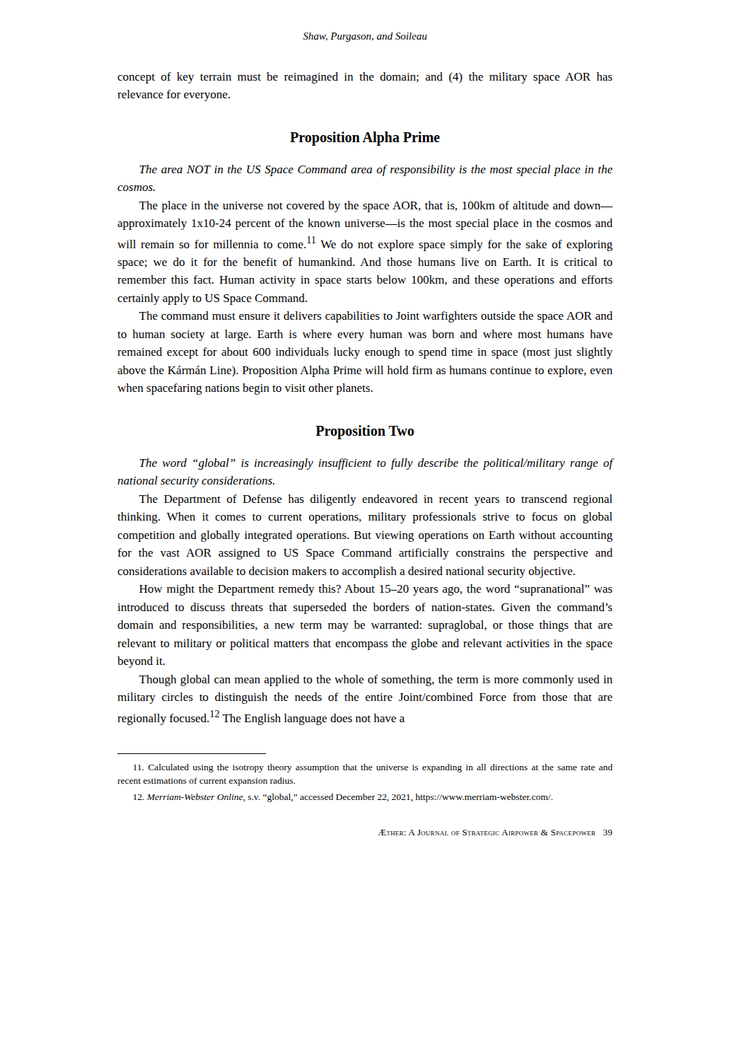Shaw, Purgason, and Soileau
concept of key terrain must be reimagined in the domain; and (4) the military space AOR has relevance for everyone.
Proposition Alpha Prime
The area NOT in the US Space Command area of responsibility is the most special place in the cosmos.
The place in the universe not covered by the space AOR, that is, 100km of altitude and down—approximately 1x10-24 percent of the known universe—is the most special place in the cosmos and will remain so for millennia to come.11 We do not explore space simply for the sake of exploring space; we do it for the benefit of humankind. And those humans live on Earth. It is critical to remember this fact. Human activity in space starts below 100km, and these operations and efforts certainly apply to US Space Command.
The command must ensure it delivers capabilities to Joint warfighters outside the space AOR and to human society at large. Earth is where every human was born and where most humans have remained except for about 600 individuals lucky enough to spend time in space (most just slightly above the Kármán Line). Proposition Alpha Prime will hold firm as humans continue to explore, even when spacefaring nations begin to visit other planets.
Proposition Two
The word “global” is increasingly insufficient to fully describe the political/military range of national security considerations.
The Department of Defense has diligently endeavored in recent years to transcend regional thinking. When it comes to current operations, military professionals strive to focus on global competition and globally integrated operations. But viewing operations on Earth without accounting for the vast AOR assigned to US Space Command artificially constrains the perspective and considerations available to decision makers to accomplish a desired national security objective.
How might the Department remedy this? About 15–20 years ago, the word “supranational” was introduced to discuss threats that superseded the borders of nation-states. Given the command’s domain and responsibilities, a new term may be warranted: supraglobal, or those things that are relevant to military or political matters that encompass the globe and relevant activities in the space beyond it.
Though global can mean applied to the whole of something, the term is more commonly used in military circles to distinguish the needs of the entire Joint/combined Force from those that are regionally focused.12 The English language does not have a
11. Calculated using the isotropy theory assumption that the universe is expanding in all directions at the same rate and recent estimations of current expansion radius.
12. Merriam-Webster Online, s.v. “global,” accessed December 22, 2021, https://www.merriam-webster.com/.
Æther: A Journal of Strategic Airpower & Spacepower 39